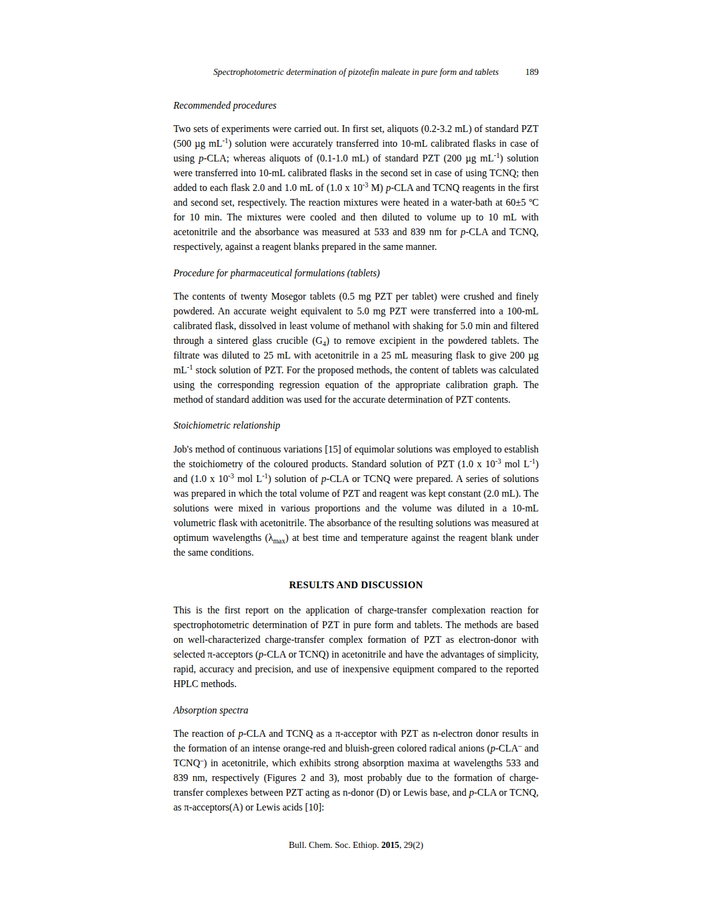Spectrophotometric determination of pizotefin maleate in pure form and tablets 189
Recommended procedures
Two sets of experiments were carried out. In first set, aliquots (0.2-3.2 mL) of standard PZT (500 µg mL-1) solution were accurately transferred into 10-mL calibrated flasks in case of using p-CLA; whereas aliquots of (0.1-1.0 mL) of standard PZT (200 µg mL-1) solution were transferred into 10-mL calibrated flasks in the second set in case of using TCNQ; then added to each flask 2.0 and 1.0 mL of (1.0 x 10-3 M) p-CLA and TCNQ reagents in the first and second set, respectively. The reaction mixtures were heated in a water-bath at 60±5 ºC for 10 min. The mixtures were cooled and then diluted to volume up to 10 mL with acetonitrile and the absorbance was measured at 533 and 839 nm for p-CLA and TCNQ, respectively, against a reagent blanks prepared in the same manner.
Procedure for pharmaceutical formulations (tablets)
The contents of twenty Mosegor tablets (0.5 mg PZT per tablet) were crushed and finely powdered. An accurate weight equivalent to 5.0 mg PZT were transferred into a 100-mL calibrated flask, dissolved in least volume of methanol with shaking for 5.0 min and filtered through a sintered glass crucible (G4) to remove excipient in the powdered tablets. The filtrate was diluted to 25 mL with acetonitrile in a 25 mL measuring flask to give 200 µg mL-1 stock solution of PZT. For the proposed methods, the content of tablets was calculated using the corresponding regression equation of the appropriate calibration graph. The method of standard addition was used for the accurate determination of PZT contents.
Stoichiometric relationship
Job's method of continuous variations [15] of equimolar solutions was employed to establish the stoichiometry of the coloured products. Standard solution of PZT (1.0 x 10-3 mol L-1) and (1.0 x 10-3 mol L-1) solution of p-CLA or TCNQ were prepared. A series of solutions was prepared in which the total volume of PZT and reagent was kept constant (2.0 mL). The solutions were mixed in various proportions and the volume was diluted in a 10-mL volumetric flask with acetonitrile. The absorbance of the resulting solutions was measured at optimum wavelengths (λmax) at best time and temperature against the reagent blank under the same conditions.
RESULTS AND DISCUSSION
This is the first report on the application of charge-transfer complexation reaction for spectrophotometric determination of PZT in pure form and tablets. The methods are based on well-characterized charge-transfer complex formation of PZT as electron-donor with selected π-acceptors (p-CLA or TCNQ) in acetonitrile and have the advantages of simplicity, rapid, accuracy and precision, and use of inexpensive equipment compared to the reported HPLC methods.
Absorption spectra
The reaction of p-CLA and TCNQ as a π-acceptor with PZT as n-electron donor results in the formation of an intense orange-red and bluish-green colored radical anions (p-CLA– and TCNQ–) in acetonitrile, which exhibits strong absorption maxima at wavelengths 533 and 839 nm, respectively (Figures 2 and 3), most probably due to the formation of charge-transfer complexes between PZT acting as n-donor (D) or Lewis base, and p-CLA or TCNQ, as π-acceptors(A) or Lewis acids [10]:
Bull. Chem. Soc. Ethiop. 2015, 29(2)